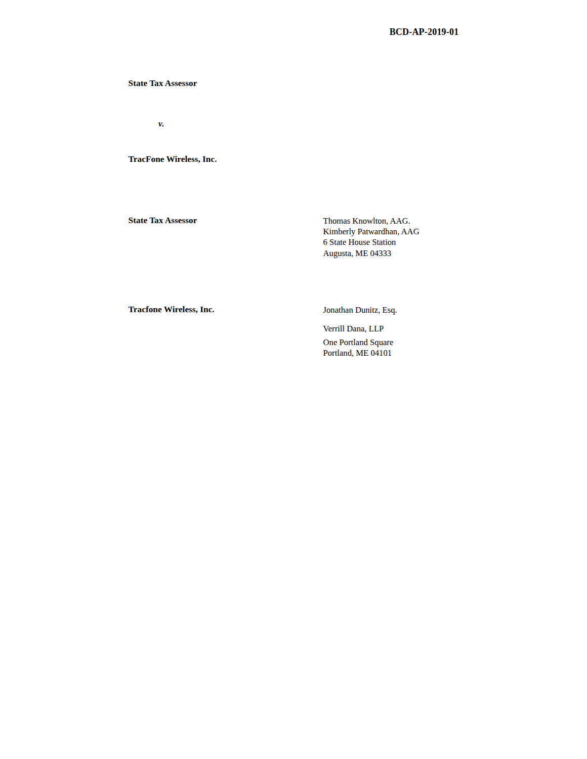BCD-AP-2019-01
State Tax Assessor
v.
TracFone Wireless, Inc.
| State Tax Assessor | Thomas Knowlton, AAG. Kimberly Patwardhan, AAG 6 State House Station Augusta, ME 04333 |
| Tracfone Wireless, Inc. | Jonathan Dunitz, Esq. Verrill Dana, LLP One Portland Square Portland, ME 04101 |